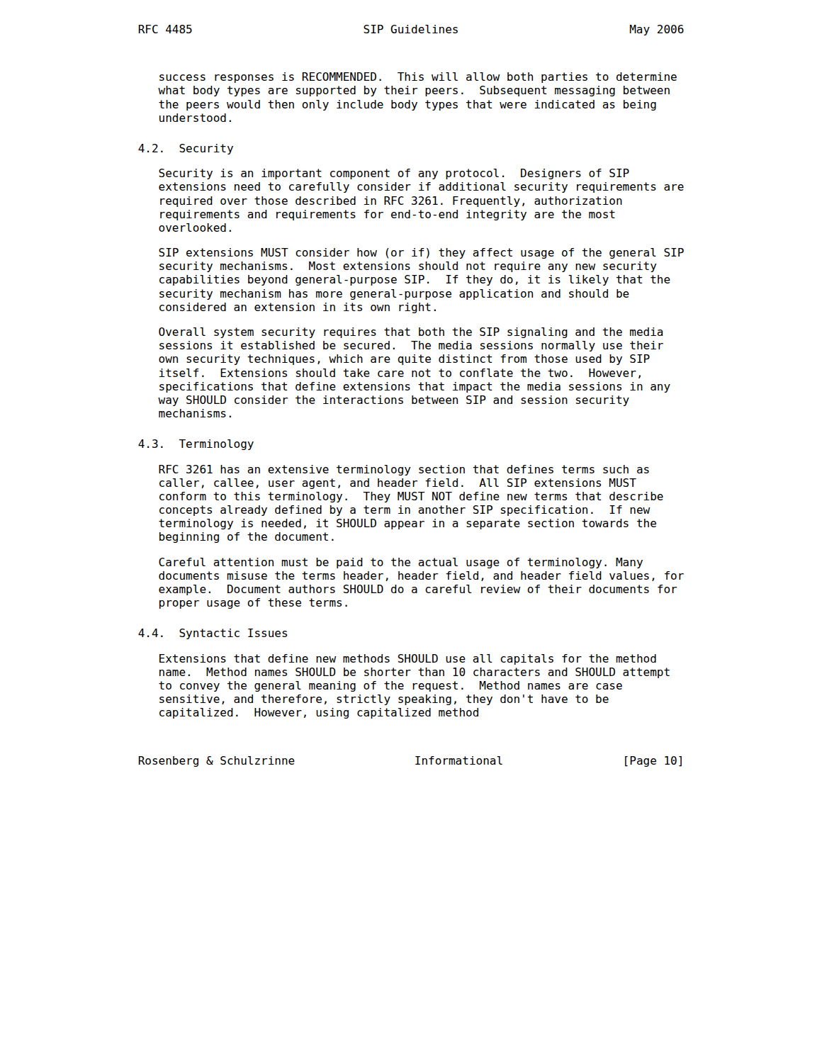RFC 4485 SIP Guidelines May 2006
success responses is RECOMMENDED. This will allow both parties to determine what body types are supported by their peers. Subsequent messaging between the peers would then only include body types that were indicated as being understood.
4.2. Security
Security is an important component of any protocol. Designers of SIP extensions need to carefully consider if additional security requirements are required over those described in RFC 3261. Frequently, authorization requirements and requirements for end-to-end integrity are the most overlooked.
SIP extensions MUST consider how (or if) they affect usage of the general SIP security mechanisms. Most extensions should not require any new security capabilities beyond general-purpose SIP. If they do, it is likely that the security mechanism has more general-purpose application and should be considered an extension in its own right.
Overall system security requires that both the SIP signaling and the media sessions it established be secured. The media sessions normally use their own security techniques, which are quite distinct from those used by SIP itself. Extensions should take care not to conflate the two. However, specifications that define extensions that impact the media sessions in any way SHOULD consider the interactions between SIP and session security mechanisms.
4.3. Terminology
RFC 3261 has an extensive terminology section that defines terms such as caller, callee, user agent, and header field. All SIP extensions MUST conform to this terminology. They MUST NOT define new terms that describe concepts already defined by a term in another SIP specification. If new terminology is needed, it SHOULD appear in a separate section towards the beginning of the document.
Careful attention must be paid to the actual usage of terminology. Many documents misuse the terms header, header field, and header field values, for example. Document authors SHOULD do a careful review of their documents for proper usage of these terms.
4.4. Syntactic Issues
Extensions that define new methods SHOULD use all capitals for the method name. Method names SHOULD be shorter than 10 characters and SHOULD attempt to convey the general meaning of the request. Method names are case sensitive, and therefore, strictly speaking, they don't have to be capitalized. However, using capitalized method
Rosenberg & Schulzrinne Informational [Page 10]